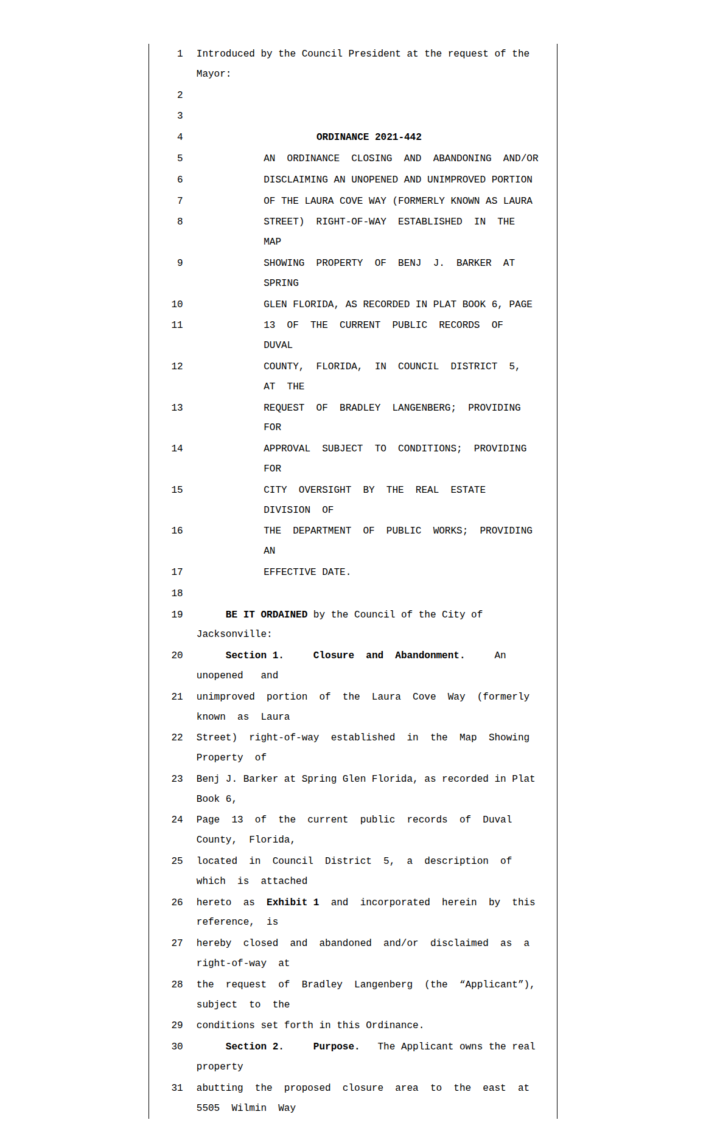| 1 | Introduced by the Council President at the request of the Mayor: |
| 2 | |
| 3 | |
| 4 | ORDINANCE 2021-442 |
| 5 | AN ORDINANCE CLOSING AND ABANDONING AND/OR |
| 6 | DISCLAIMING AN UNOPENED AND UNIMPROVED PORTION |
| 7 | OF THE LAURA COVE WAY (FORMERLY KNOWN AS LAURA |
| 8 | STREET) RIGHT-OF-WAY ESTABLISHED IN THE MAP |
| 9 | SHOWING PROPERTY OF BENJ J. BARKER AT SPRING |
| 10 | GLEN FLORIDA, AS RECORDED IN PLAT BOOK 6, PAGE |
| 11 | 13 OF THE CURRENT PUBLIC RECORDS OF DUVAL |
| 12 | COUNTY, FLORIDA, IN COUNCIL DISTRICT 5, AT THE |
| 13 | REQUEST OF BRADLEY LANGENBERG; PROVIDING FOR |
| 14 | APPROVAL SUBJECT TO CONDITIONS; PROVIDING FOR |
| 15 | CITY OVERSIGHT BY THE REAL ESTATE DIVISION OF |
| 16 | THE DEPARTMENT OF PUBLIC WORKS; PROVIDING AN |
| 17 | EFFECTIVE DATE. |
| 18 | |
| 19 | BE IT ORDAINED by the Council of the City of Jacksonville: |
| 20 | Section 1. Closure and Abandonment. An unopened and |
| 21 | unimproved portion of the Laura Cove Way (formerly known as Laura |
| 22 | Street) right-of-way established in the Map Showing Property of |
| 23 | Benj J. Barker at Spring Glen Florida, as recorded in Plat Book 6, |
| 24 | Page 13 of the current public records of Duval County, Florida, |
| 25 | located in Council District 5, a description of which is attached |
| 26 | hereto as Exhibit 1 and incorporated herein by this reference, is |
| 27 | hereby closed and abandoned and/or disclaimed as a right-of-way at |
| 28 | the request of Bradley Langenberg (the “Applicant”), subject to the |
| 29 | conditions set forth in this Ordinance. |
| 30 | Section 2. Purpose. The Applicant owns the real property |
| 31 | abutting the proposed closure area to the east at 5505 Wilmin Way |